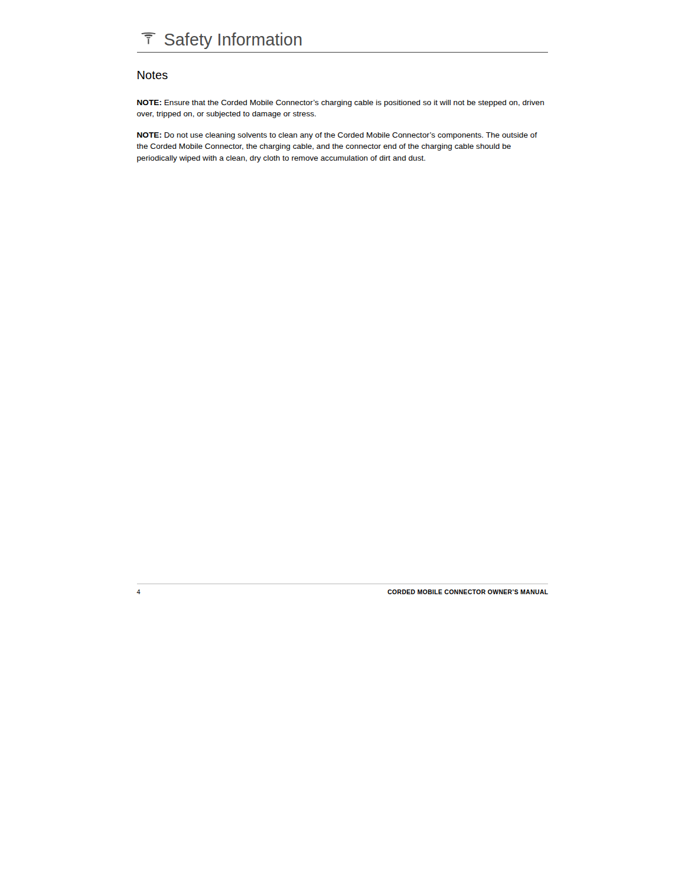Safety Information
Notes
NOTE: Ensure that the Corded Mobile Connector’s charging cable is positioned so it will not be stepped on, driven over, tripped on, or subjected to damage or stress.
NOTE: Do not use cleaning solvents to clean any of the Corded Mobile Connector’s components. The outside of the Corded Mobile Connector, the charging cable, and the connector end of the charging cable should be periodically wiped with a clean, dry cloth to remove accumulation of dirt and dust.
4 CORDED MOBILE CONNECTOR OWNER’S MANUAL